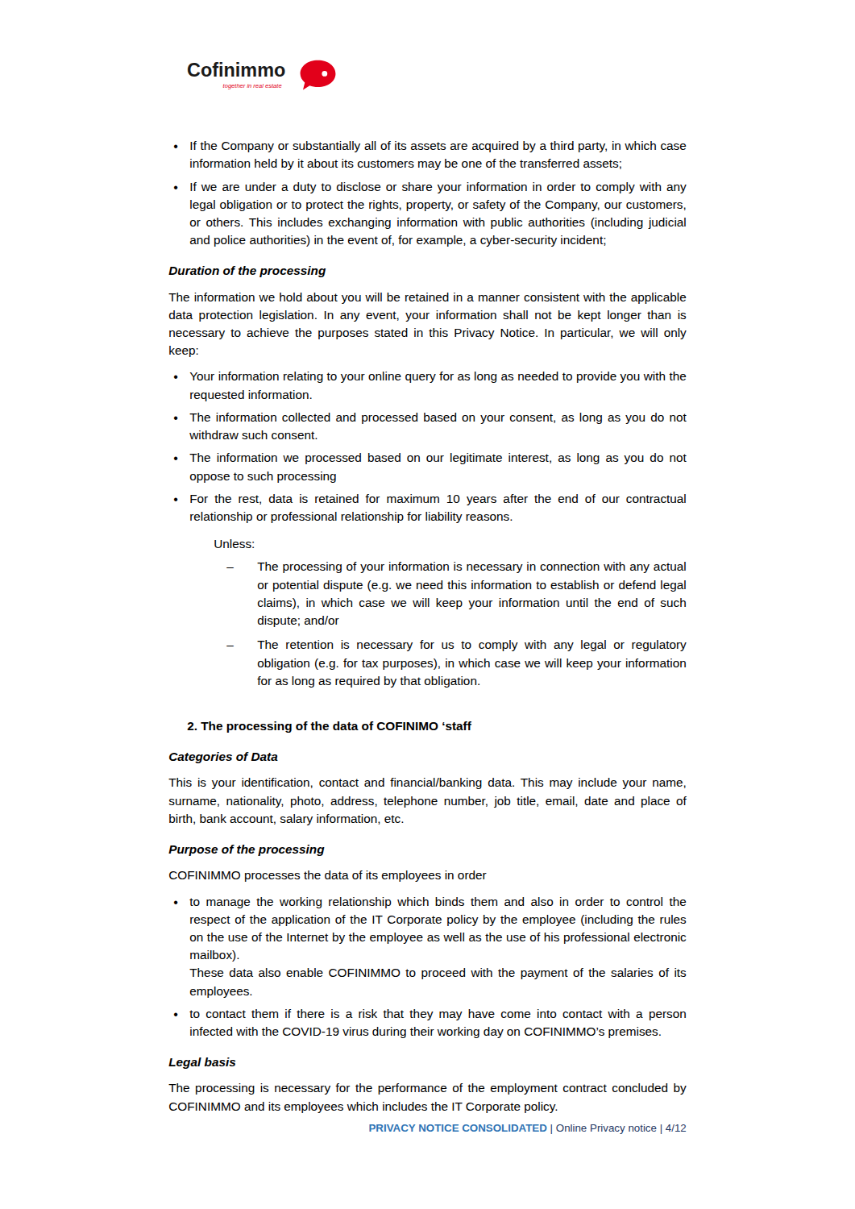Cofinimmo together in real estate
If the Company or substantially all of its assets are acquired by a third party, in which case information held by it about its customers may be one of the transferred assets;
If we are under a duty to disclose or share your information in order to comply with any legal obligation or to protect the rights, property, or safety of the Company, our customers, or others. This includes exchanging information with public authorities (including judicial and police authorities) in the event of, for example, a cyber-security incident;
Duration of the processing
The information we hold about you will be retained in a manner consistent with the applicable data protection legislation. In any event, your information shall not be kept longer than is necessary to achieve the purposes stated in this Privacy Notice. In particular, we will only keep:
Your information relating to your online query for as long as needed to provide you with the requested information.
The information collected and processed based on your consent, as long as you do not withdraw such consent.
The information we processed based on our legitimate interest, as long as you do not oppose to such processing
For the rest, data is retained for maximum 10 years after the end of our contractual relationship or professional relationship for liability reasons.
Unless:
The processing of your information is necessary in connection with any actual or potential dispute (e.g. we need this information to establish or defend legal claims), in which case we will keep your information until the end of such dispute; and/or
The retention is necessary for us to comply with any legal or regulatory obligation (e.g. for tax purposes), in which case we will keep your information for as long as required by that obligation.
The processing of the data of COFINIMO ‘staff
Categories of Data
This is your identification, contact and financial/banking data. This may include your name, surname, nationality, photo, address, telephone number, job title, email, date and place of birth, bank account, salary information, etc.
Purpose of the processing
COFINIMMO processes the data of its employees in order
to manage the working relationship which binds them and also in order to control the respect of the application of the IT Corporate policy by the employee (including the rules on the use of the Internet by the employee as well as the use of his professional electronic mailbox).
These data also enable COFINIMMO to proceed with the payment of the salaries of its employees.
to contact them if there is a risk that they may have come into contact with a person infected with the COVID-19 virus during their working day on COFINIMMO’s premises.
Legal basis
The processing is necessary for the performance of the employment contract concluded by COFINIMMO and its employees which includes the IT Corporate policy.
PRIVACY NOTICE CONSOLIDATED | Online Privacy notice | 4/12